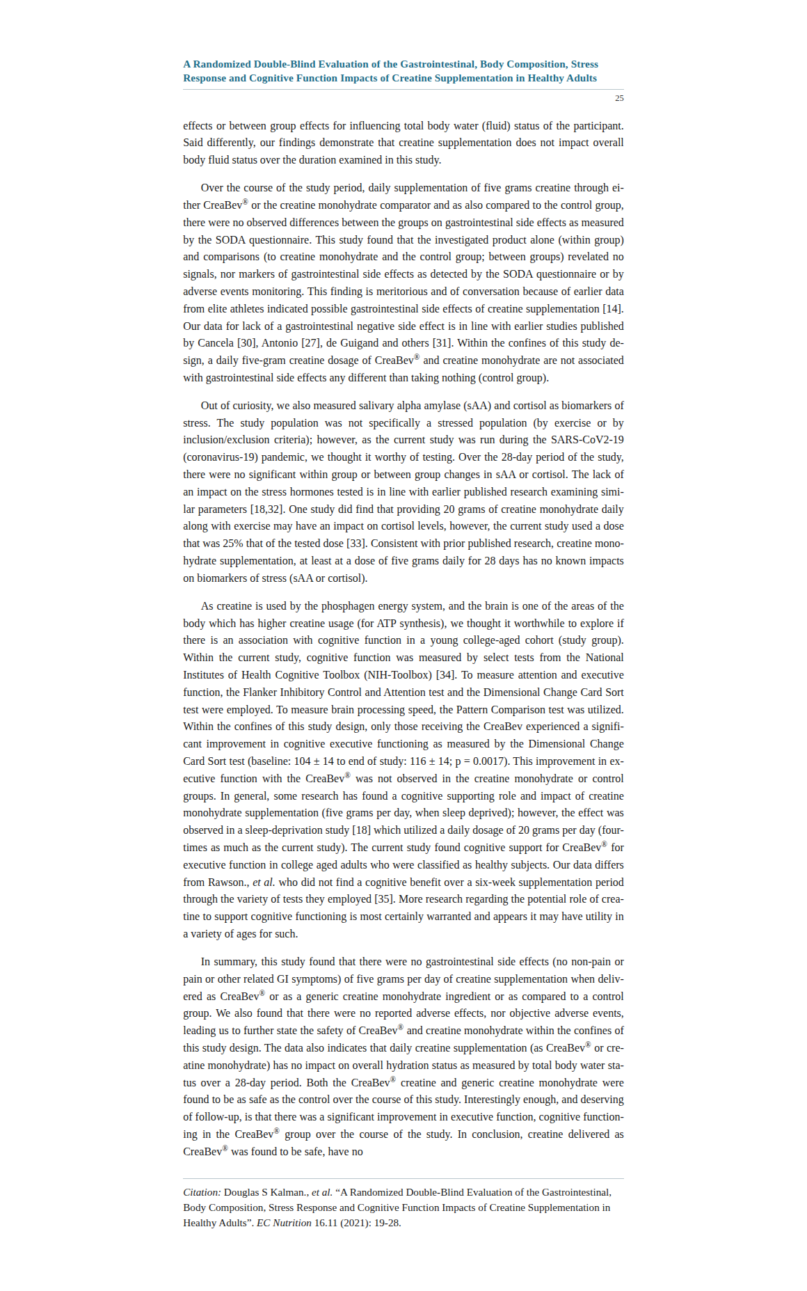A Randomized Double-Blind Evaluation of the Gastrointestinal, Body Composition, Stress Response and Cognitive Function Impacts of Creatine Supplementation in Healthy Adults
25
effects or between group effects for influencing total body water (fluid) status of the participant. Said differently, our findings demonstrate that creatine supplementation does not impact overall body fluid status over the duration examined in this study.
Over the course of the study period, daily supplementation of five grams creatine through either CreaBev® or the creatine monohydrate comparator and as also compared to the control group, there were no observed differences between the groups on gastrointestinal side effects as measured by the SODA questionnaire. This study found that the investigated product alone (within group) and comparisons (to creatine monohydrate and the control group; between groups) revelated no signals, nor markers of gastrointestinal side effects as detected by the SODA questionnaire or by adverse events monitoring. This finding is meritorious and of conversation because of earlier data from elite athletes indicated possible gastrointestinal side effects of creatine supplementation [14]. Our data for lack of a gastrointestinal negative side effect is in line with earlier studies published by Cancela [30], Antonio [27], de Guigand and others [31]. Within the confines of this study design, a daily five-gram creatine dosage of CreaBev® and creatine monohydrate are not associated with gastrointestinal side effects any different than taking nothing (control group).
Out of curiosity, we also measured salivary alpha amylase (sAA) and cortisol as biomarkers of stress. The study population was not specifically a stressed population (by exercise or by inclusion/exclusion criteria); however, as the current study was run during the SARS-CoV2-19 (coronavirus-19) pandemic, we thought it worthy of testing. Over the 28-day period of the study, there were no significant within group or between group changes in sAA or cortisol. The lack of an impact on the stress hormones tested is in line with earlier published research examining similar parameters [18,32]. One study did find that providing 20 grams of creatine monohydrate daily along with exercise may have an impact on cortisol levels, however, the current study used a dose that was 25% that of the tested dose [33]. Consistent with prior published research, creatine monohydrate supplementation, at least at a dose of five grams daily for 28 days has no known impacts on biomarkers of stress (sAA or cortisol).
As creatine is used by the phosphagen energy system, and the brain is one of the areas of the body which has higher creatine usage (for ATP synthesis), we thought it worthwhile to explore if there is an association with cognitive function in a young college-aged cohort (study group). Within the current study, cognitive function was measured by select tests from the National Institutes of Health Cognitive Toolbox (NIH-Toolbox) [34]. To measure attention and executive function, the Flanker Inhibitory Control and Attention test and the Dimensional Change Card Sort test were employed. To measure brain processing speed, the Pattern Comparison test was utilized. Within the confines of this study design, only those receiving the CreaBev experienced a significant improvement in cognitive executive functioning as measured by the Dimensional Change Card Sort test (baseline: 104 ± 14 to end of study: 116 ± 14; p = 0.0017). This improvement in executive function with the CreaBev® was not observed in the creatine monohydrate or control groups. In general, some research has found a cognitive supporting role and impact of creatine monohydrate supplementation (five grams per day, when sleep deprived); however, the effect was observed in a sleep-deprivation study [18] which utilized a daily dosage of 20 grams per day (four-times as much as the current study). The current study found cognitive support for CreaBev® for executive function in college aged adults who were classified as healthy subjects. Our data differs from Rawson., et al. who did not find a cognitive benefit over a six-week supplementation period through the variety of tests they employed [35]. More research regarding the potential role of creatine to support cognitive functioning is most certainly warranted and appears it may have utility in a variety of ages for such.
In summary, this study found that there were no gastrointestinal side effects (no non-pain or pain or other related GI symptoms) of five grams per day of creatine supplementation when delivered as CreaBev® or as a generic creatine monohydrate ingredient or as compared to a control group. We also found that there were no reported adverse effects, nor objective adverse events, leading us to further state the safety of CreaBev® and creatine monohydrate within the confines of this study design. The data also indicates that daily creatine supplementation (as CreaBev® or creatine monohydrate) has no impact on overall hydration status as measured by total body water status over a 28-day period. Both the CreaBev® creatine and generic creatine monohydrate were found to be as safe as the control over the course of this study. Interestingly enough, and deserving of follow-up, is that there was a significant improvement in executive function, cognitive functioning in the CreaBev® group over the course of the study. In conclusion, creatine delivered as CreaBev® was found to be safe, have no
Citation: Douglas S Kalman., et al. “A Randomized Double-Blind Evaluation of the Gastrointestinal, Body Composition, Stress Response and Cognitive Function Impacts of Creatine Supplementation in Healthy Adults”. EC Nutrition 16.11 (2021): 19-28.